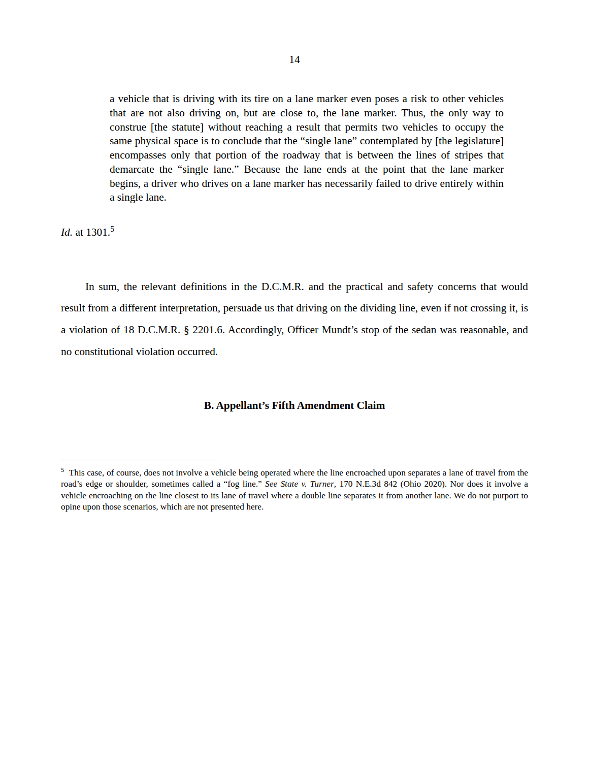14
a vehicle that is driving with its tire on a lane marker even poses a risk to other vehicles that are not also driving on, but are close to, the lane marker. Thus, the only way to construe [the statute] without reaching a result that permits two vehicles to occupy the same physical space is to conclude that the “single lane” contemplated by [the legislature] encompasses only that portion of the roadway that is between the lines of stripes that demarcate the “single lane.” Because the lane ends at the point that the lane marker begins, a driver who drives on a lane marker has necessarily failed to drive entirely within a single lane.
Id. at 1301.5
In sum, the relevant definitions in the D.C.M.R. and the practical and safety concerns that would result from a different interpretation, persuade us that driving on the dividing line, even if not crossing it, is a violation of 18 D.C.M.R. § 2201.6. Accordingly, Officer Mundt’s stop of the sedan was reasonable, and no constitutional violation occurred.
B. Appellant’s Fifth Amendment Claim
5 This case, of course, does not involve a vehicle being operated where the line encroached upon separates a lane of travel from the road’s edge or shoulder, sometimes called a “fog line.” See State v. Turner, 170 N.E.3d 842 (Ohio 2020). Nor does it involve a vehicle encroaching on the line closest to its lane of travel where a double line separates it from another lane. We do not purport to opine upon those scenarios, which are not presented here.